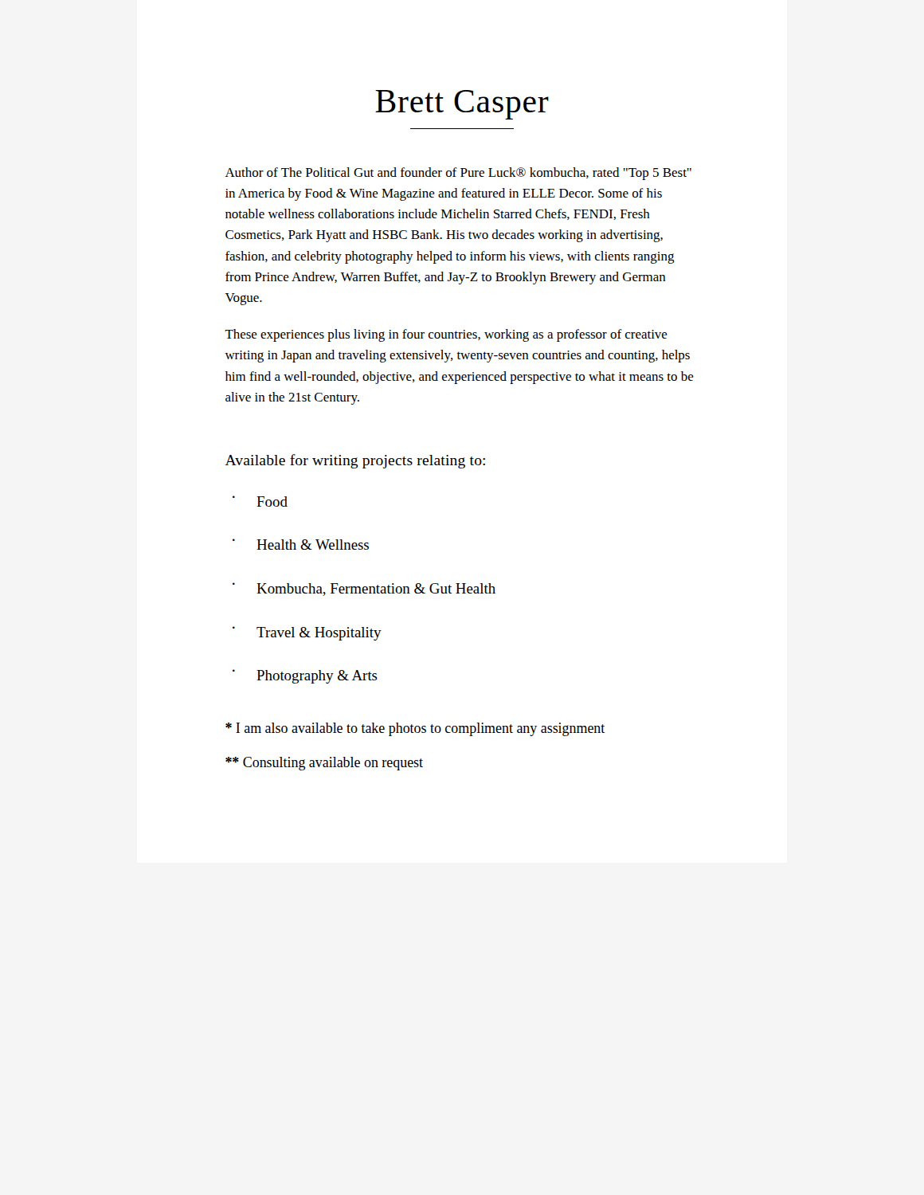Brett Casper
Author of The Political Gut and founder of Pure Luck® kombucha, rated "Top 5 Best" in America by Food & Wine Magazine and featured in ELLE Decor. Some of his notable wellness collaborations include Michelin Starred Chefs, FENDI, Fresh Cosmetics, Park Hyatt and HSBC Bank. His two decades working in advertising, fashion, and celebrity photography helped to inform his views, with clients ranging from Prince Andrew, Warren Buffet, and Jay-Z to Brooklyn Brewery and German Vogue.
These experiences plus living in four countries, working as a professor of creative writing in Japan and traveling extensively, twenty-seven countries and counting, helps him find a well-rounded, objective, and experienced perspective to what it means to be alive in the 21st Century.
Available for writing projects relating to:
Food
Health & Wellness
Kombucha, Fermentation & Gut Health
Travel & Hospitality
Photography & Arts
* I am also available to take photos to compliment any assignment
** Consulting available on request